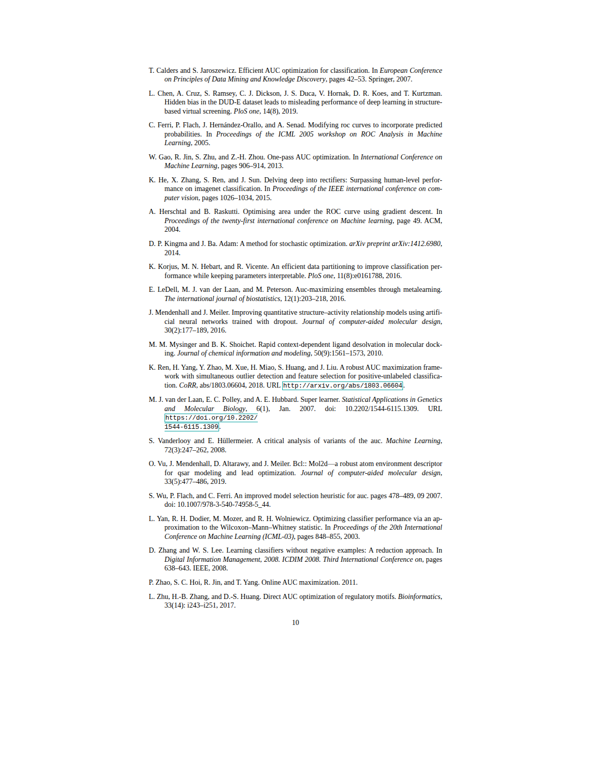T. Calders and S. Jaroszewicz. Efficient AUC optimization for classification. In European Conference on Principles of Data Mining and Knowledge Discovery, pages 42–53. Springer, 2007.
L. Chen, A. Cruz, S. Ramsey, C. J. Dickson, J. S. Duca, V. Hornak, D. R. Koes, and T. Kurtzman. Hidden bias in the DUD-E dataset leads to misleading performance of deep learning in structure-based virtual screening. PloS one, 14(8), 2019.
C. Ferri, P. Flach, J. Hernández-Orallo, and A. Senad. Modifying roc curves to incorporate predicted probabilities. In Proceedings of the ICML 2005 workshop on ROC Analysis in Machine Learning, 2005.
W. Gao, R. Jin, S. Zhu, and Z.-H. Zhou. One-pass AUC optimization. In International Conference on Machine Learning, pages 906–914, 2013.
K. He, X. Zhang, S. Ren, and J. Sun. Delving deep into rectifiers: Surpassing human-level performance on imagenet classification. In Proceedings of the IEEE international conference on computer vision, pages 1026–1034, 2015.
A. Herschtal and B. Raskutti. Optimising area under the ROC curve using gradient descent. In Proceedings of the twenty-first international conference on Machine learning, page 49. ACM, 2004.
D. P. Kingma and J. Ba. Adam: A method for stochastic optimization. arXiv preprint arXiv:1412.6980, 2014.
K. Korjus, M. N. Hebart, and R. Vicente. An efficient data partitioning to improve classification performance while keeping parameters interpretable. PloS one, 11(8):e0161788, 2016.
E. LeDell, M. J. van der Laan, and M. Peterson. Auc-maximizing ensembles through metalearning. The international journal of biostatistics, 12(1):203–218, 2016.
J. Mendenhall and J. Meiler. Improving quantitative structure–activity relationship models using artificial neural networks trained with dropout. Journal of computer-aided molecular design, 30(2):177–189, 2016.
M. M. Mysinger and B. K. Shoichet. Rapid context-dependent ligand desolvation in molecular docking. Journal of chemical information and modeling, 50(9):1561–1573, 2010.
K. Ren, H. Yang, Y. Zhao, M. Xue, H. Miao, S. Huang, and J. Liu. A robust AUC maximization framework with simultaneous outlier detection and feature selection for positive-unlabeled classification. CoRR, abs/1803.06604, 2018. URL http://arxiv.org/abs/1803.06604.
M. J. van der Laan, E. C. Polley, and A. E. Hubbard. Super learner. Statistical Applications in Genetics and Molecular Biology, 6(1), Jan. 2007. doi: 10.2202/1544-6115.1309. URL https://doi.org/10.2202/
1544-6115.1309.
S. Vanderlooy and E. Hüllermeier. A critical analysis of variants of the auc. Machine Learning, 72(3):247–262, 2008.
O. Vu, J. Mendenhall, D. Altarawy, and J. Meiler. Bcl:: Mol2d—a robust atom environment descriptor for qsar modeling and lead optimization. Journal of computer-aided molecular design, 33(5):477–486, 2019.
S. Wu, P. Flach, and C. Ferri. An improved model selection heuristic for auc. pages 478–489, 09 2007. doi: 10.1007/978-3-540-74958-5_44.
L. Yan, R. H. Dodier, M. Mozer, and R. H. Wolniewicz. Optimizing classifier performance via an approximation to the Wilcoxon–Mann–Whitney statistic. In Proceedings of the 20th International Conference on Machine Learning (ICML-03), pages 848–855, 2003.
D. Zhang and W. S. Lee. Learning classifiers without negative examples: A reduction approach. In Digital Information Management, 2008. ICDIM 2008. Third International Conference on, pages 638–643. IEEE, 2008.
P. Zhao, S. C. Hoi, R. Jin, and T. Yang. Online AUC maximization. 2011.
L. Zhu, H.-B. Zhang, and D.-S. Huang. Direct AUC optimization of regulatory motifs. Bioinformatics, 33(14): i243–i251, 2017.
10